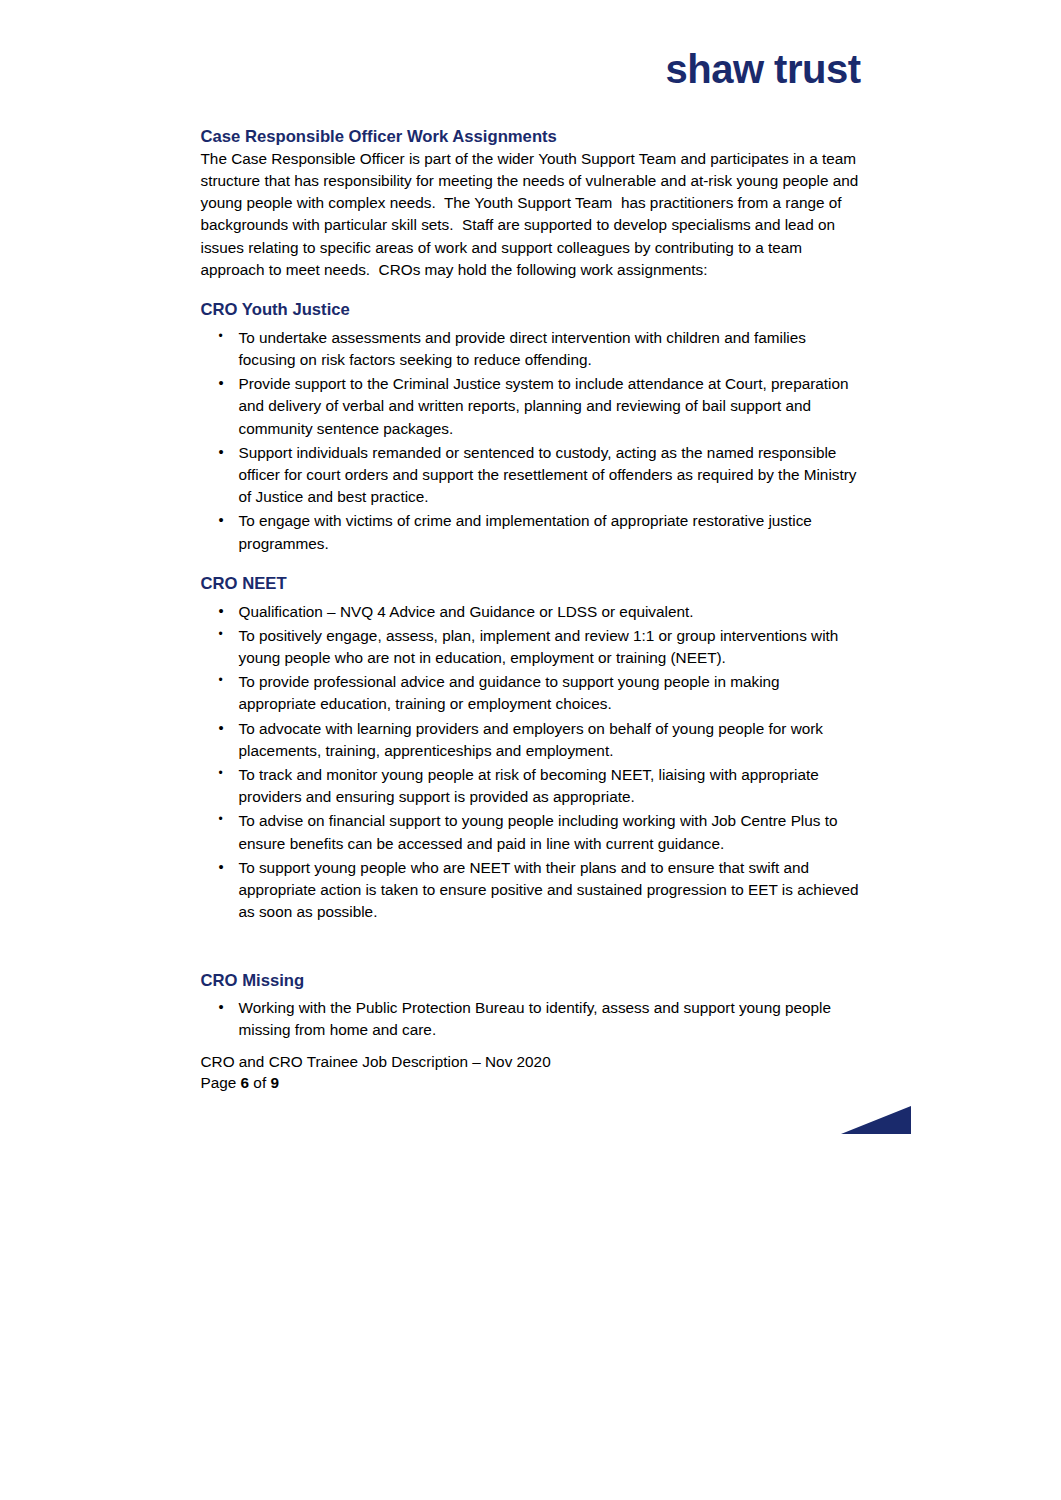shaw trust
Case Responsible Officer Work Assignments
The Case Responsible Officer is part of the wider Youth Support Team and participates in a team structure that has responsibility for meeting the needs of vulnerable and at-risk young people and young people with complex needs. The Youth Support Team has practitioners from a range of backgrounds with particular skill sets. Staff are supported to develop specialisms and lead on issues relating to specific areas of work and support colleagues by contributing to a team approach to meet needs. CROs may hold the following work assignments:
CRO Youth Justice
To undertake assessments and provide direct intervention with children and families focusing on risk factors seeking to reduce offending.
Provide support to the Criminal Justice system to include attendance at Court, preparation and delivery of verbal and written reports, planning and reviewing of bail support and community sentence packages.
Support individuals remanded or sentenced to custody, acting as the named responsible officer for court orders and support the resettlement of offenders as required by the Ministry of Justice and best practice.
To engage with victims of crime and implementation of appropriate restorative justice programmes.
CRO NEET
Qualification – NVQ 4 Advice and Guidance or LDSS or equivalent.
To positively engage, assess, plan, implement and review 1:1 or group interventions with young people who are not in education, employment or training (NEET).
To provide professional advice and guidance to support young people in making appropriate education, training or employment choices.
To advocate with learning providers and employers on behalf of young people for work placements, training, apprenticeships and employment.
To track and monitor young people at risk of becoming NEET, liaising with appropriate providers and ensuring support is provided as appropriate.
To advise on financial support to young people including working with Job Centre Plus to ensure benefits can be accessed and paid in line with current guidance.
To support young people who are NEET with their plans and to ensure that swift and appropriate action is taken to ensure positive and sustained progression to EET is achieved as soon as possible.
CRO Missing
Working with the Public Protection Bureau to identify, assess and support young people missing from home and care.
CRO and CRO Trainee Job Description – Nov 2020
Page 6 of 9